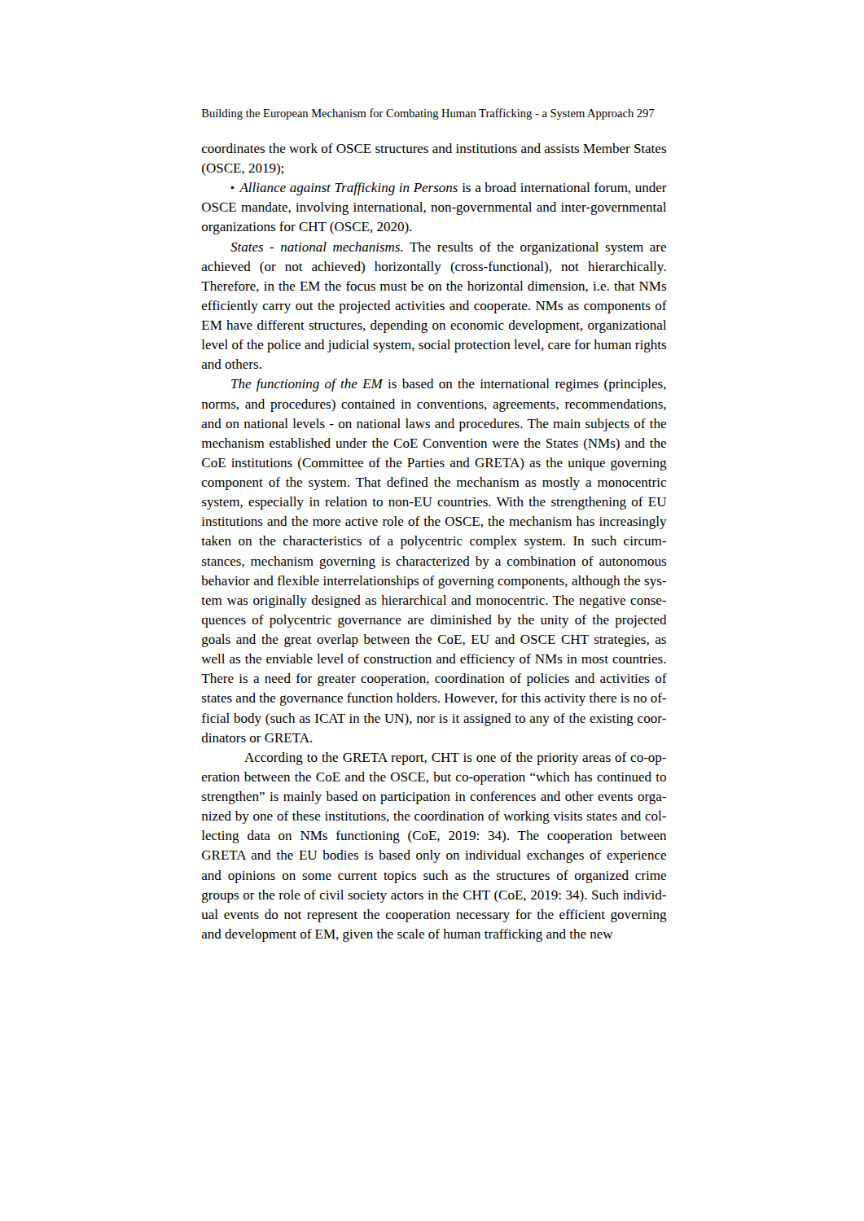Building the European Mechanism for Combating Human Trafficking - a System Approach 297
coordinates the work of OSCE structures and institutions and assists Member States (OSCE, 2019);
▪Alliance against Trafficking in Persons is a broad international forum, under OSCE mandate, involving international, non-governmental and inter-governmental organizations for CHT (OSCE, 2020).
States - national mechanisms. The results of the organizational system are achieved (or not achieved) horizontally (cross-functional), not hierarchically. Therefore, in the EM the focus must be on the horizontal dimension, i.e. that NMs efficiently carry out the projected activities and cooperate. NMs as components of EM have different structures, depending on economic development, organizational level of the police and judicial system, social protection level, care for human rights and others.
The functioning of the EM is based on the international regimes (principles, norms, and procedures) contained in conventions, agreements, recommendations, and on national levels - on national laws and procedures. The main subjects of the mechanism established under the CoE Convention were the States (NMs) and the CoE institutions (Committee of the Parties and GRETA) as the unique governing component of the system. That defined the mechanism as mostly a monocentric system, especially in relation to non-EU countries. With the strengthening of EU institutions and the more active role of the OSCE, the mechanism has increasingly taken on the characteristics of a polycentric complex system. In such circumstances, mechanism governing is characterized by a combination of autonomous behavior and flexible interrelationships of governing components, although the system was originally designed as hierarchical and monocentric. The negative consequences of polycentric governance are diminished by the unity of the projected goals and the great overlap between the CoE, EU and OSCE CHT strategies, as well as the enviable level of construction and efficiency of NMs in most countries. There is a need for greater cooperation, coordination of policies and activities of states and the governance function holders. However, for this activity there is no official body (such as ICAT in the UN), nor is it assigned to any of the existing coordinators or GRETA.
According to the GRETA report, CHT is one of the priority areas of co-operation between the CoE and the OSCE, but co-operation “which has continued to strengthen” is mainly based on participation in conferences and other events organized by one of these institutions, the coordination of working visits states and collecting data on NMs functioning (CoE, 2019: 34). The cooperation between GRETA and the EU bodies is based only on individual exchanges of experience and opinions on some current topics such as the structures of organized crime groups or the role of civil society actors in the CHT (CoE, 2019: 34). Such individual events do not represent the cooperation necessary for the efficient governing and development of EM, given the scale of human trafficking and the new